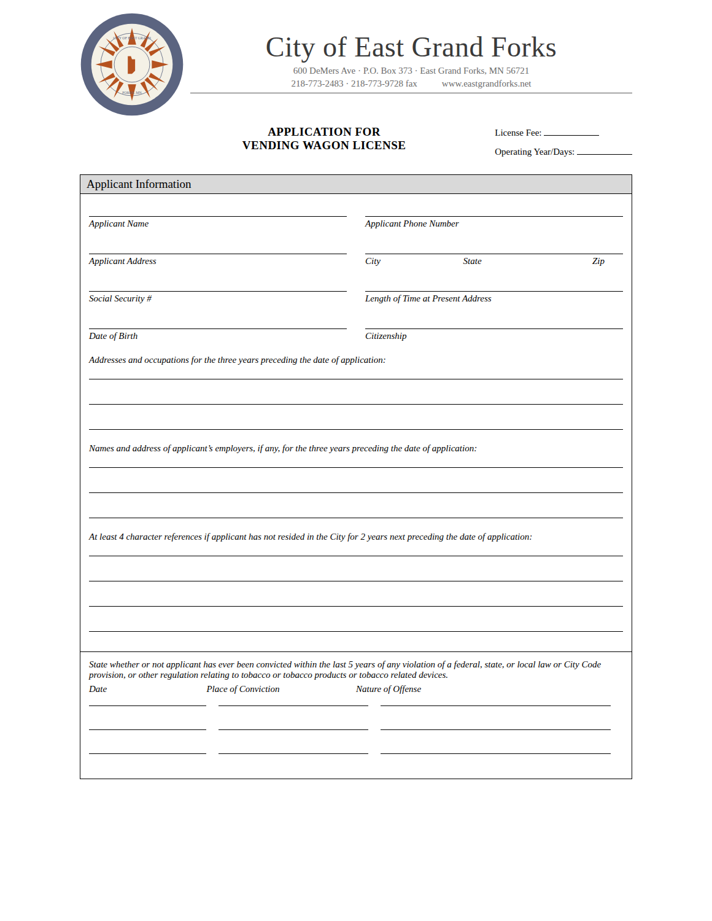CITY OF EAST GRAND FORKS, MN
City of East Grand Forks
600 DeMers Ave · P.O. Box 373 · East Grand Forks, MN 56721
218-773-2483 · 218-773-9728 fax www.eastgrandforks.net
APPLICATION FOR
VENDING WAGON LICENSE
License Fee:
Operating Year/Days:
Applicant Information
Applicant Name
Applicant Phone Number
Applicant Address
City State Zip
Social Security #
Length of Time at Present Address
Date of Birth
Citizenship
Addresses and occupations for the three years preceding the date of application:
Names and address of applicant’s employers, if any, for the three years preceding the date of application:
At least 4 character references if applicant has not resided in the City for 2 years next preceding the date of application:
State whether or not applicant has ever been convicted within the last 5 years of any violation of a federal, state, or local law or City Code provision, or other regulation relating to tobacco or tobacco products or tobacco related devices.
Date Place of Conviction Nature of Offense